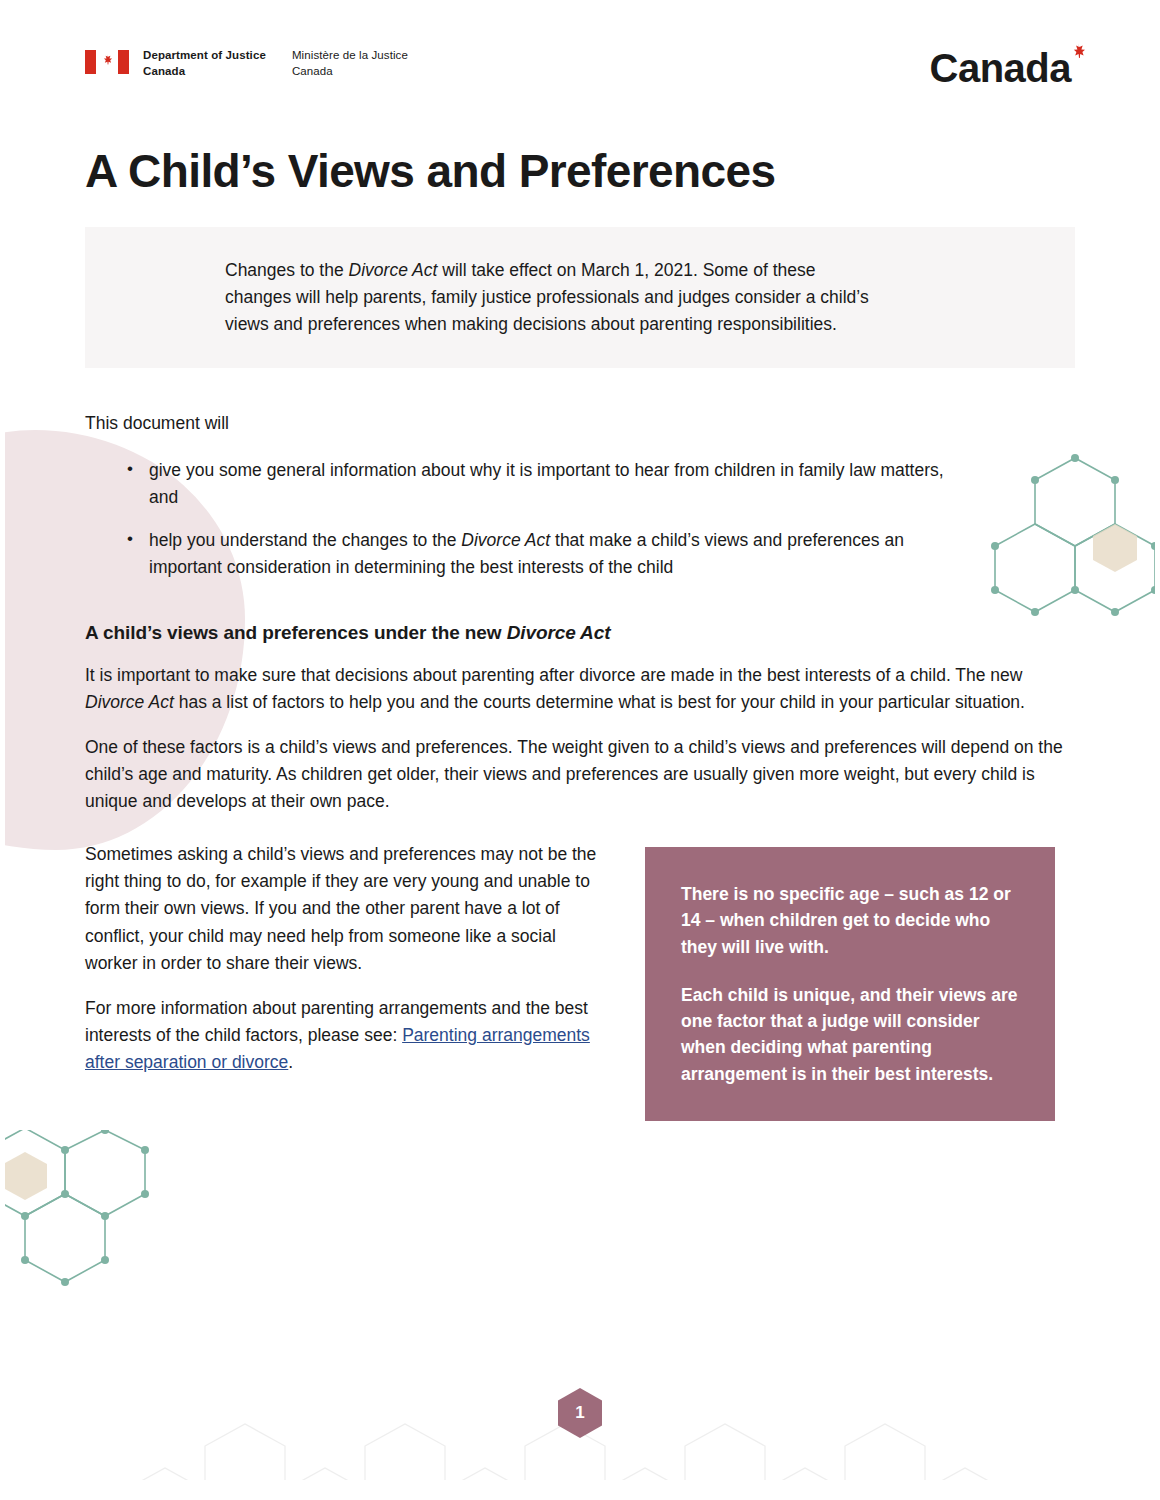Department of Justice Canada
Ministère de la Justice Canada
Canada
A Child’s Views and Preferences
Changes to the Divorce Act will take effect on March 1, 2021. Some of these changes will help parents, family justice professionals and judges consider a child’s views and preferences when making decisions about parenting responsibilities.
This document will
give you some general information about why it is important to hear from children in family law matters, and
help you understand the changes to the Divorce Act that make a child’s views and preferences an important consideration in determining the best interests of the child
A child’s views and preferences under the new Divorce Act
It is important to make sure that decisions about parenting after divorce are made in the best interests of a child. The new Divorce Act has a list of factors to help you and the courts determine what is best for your child in your particular situation.
One of these factors is a child’s views and preferences. The weight given to a child’s views and preferences will depend on the child’s age and maturity. As children get older, their views and preferences are usually given more weight, but every child is unique and develops at their own pace.
Sometimes asking a child’s views and preferences may not be the right thing to do, for example if they are very young and unable to form their own views. If you and the other parent have a lot of conflict, your child may need help from someone like a social worker in order to share their views.
For more information about parenting arrangements and the best interests of the child factors, please see: Parenting arrangements after separation or divorce.
There is no specific age – such as 12 or 14 – when children get to decide who they will live with.
Each child is unique, and their views are one factor that a judge will consider when deciding what parenting arrangement is in their best interests.
1